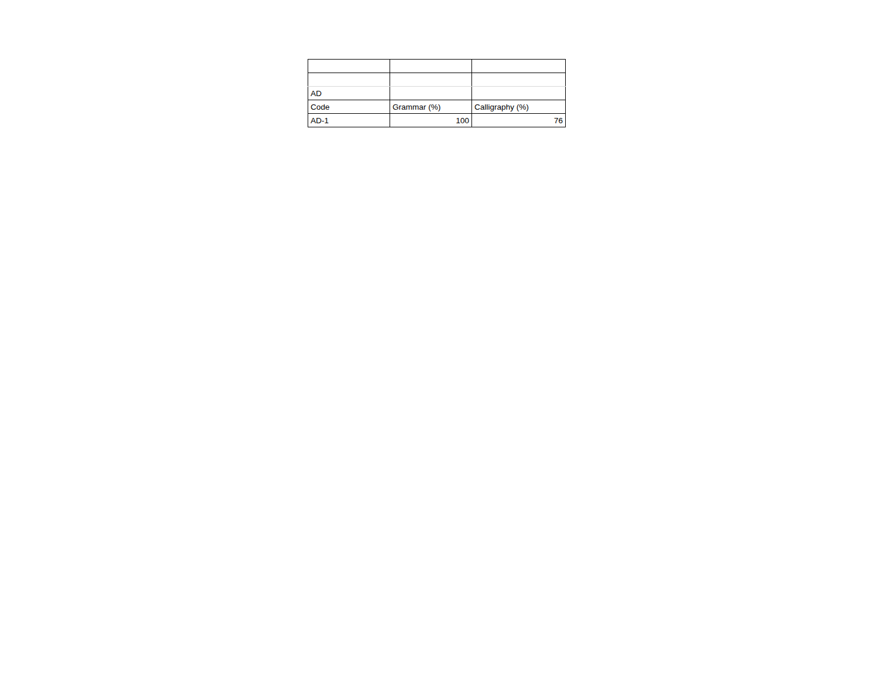| AD | | |
| Code | Grammar (%) | Calligraphy (%) |
| AD-1 | 100 | 76 |